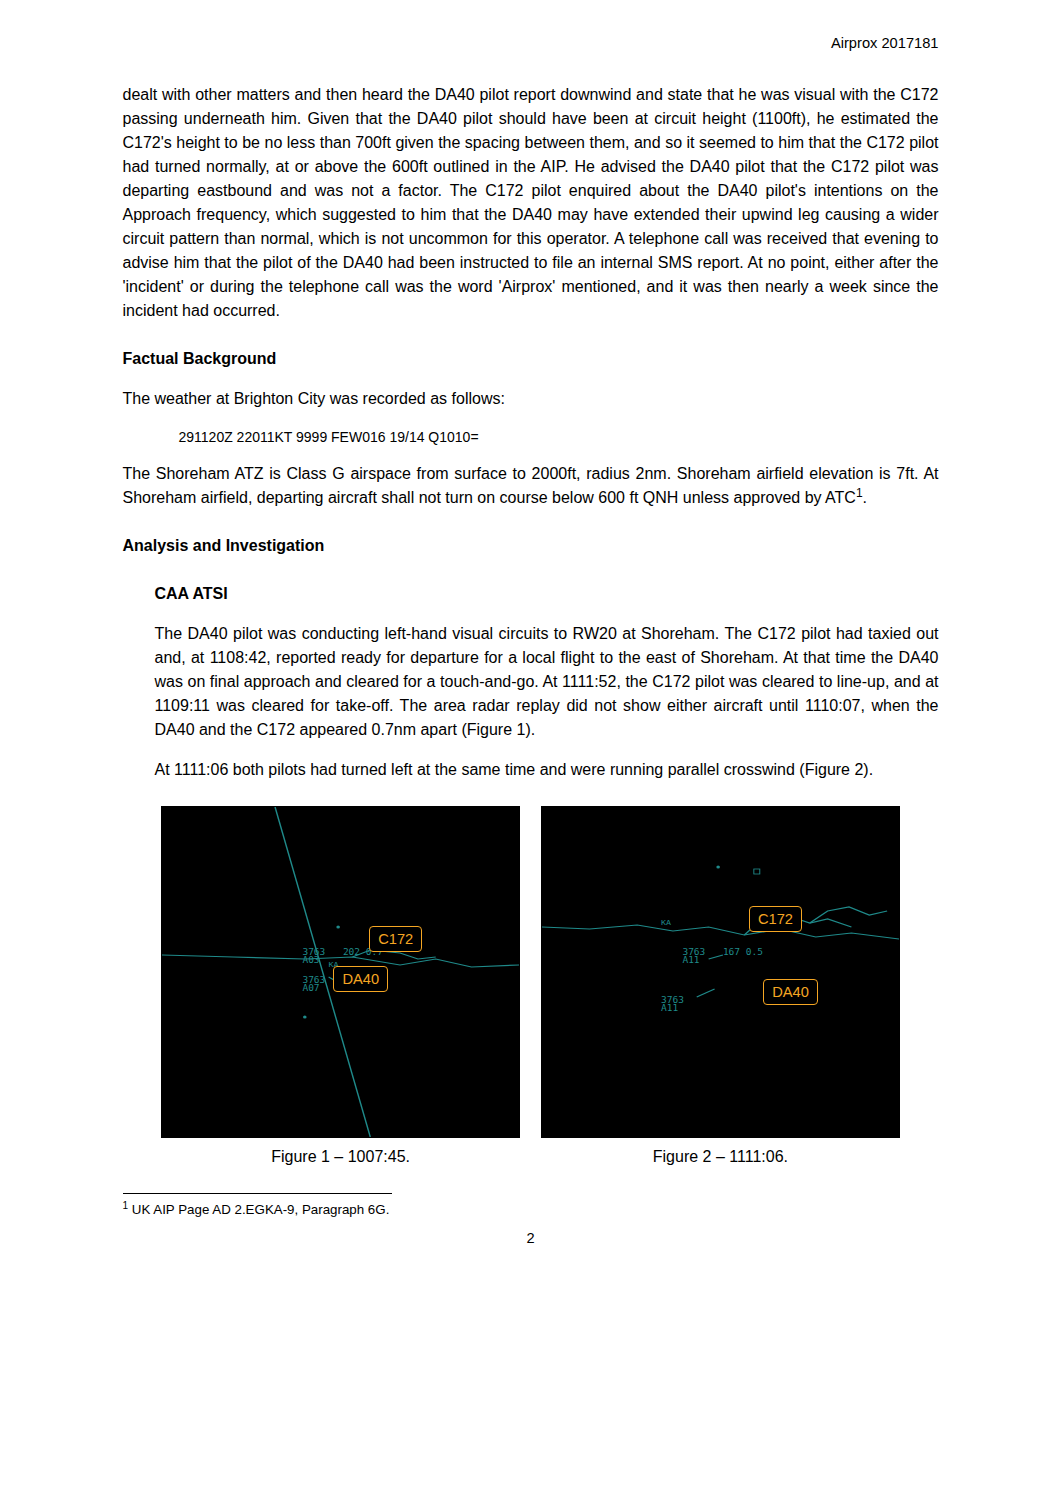Airprox 2017181
dealt with other matters and then heard the DA40 pilot report downwind and state that he was visual with the C172 passing underneath him. Given that the DA40 pilot should have been at circuit height (1100ft), he estimated the C172's height to be no less than 700ft given the spacing between them, and so it seemed to him that the C172 pilot had turned normally, at or above the 600ft outlined in the AIP. He advised the DA40 pilot that the C172 pilot was departing eastbound and was not a factor. The C172 pilot enquired about the DA40 pilot's intentions on the Approach frequency, which suggested to him that the DA40 may have extended their upwind leg causing a wider circuit pattern than normal, which is not uncommon for this operator. A telephone call was received that evening to advise him that the pilot of the DA40 had been instructed to file an internal SMS report. At no point, either after the 'incident' or during the telephone call was the word 'Airprox' mentioned, and it was then nearly a week since the incident had occurred.
Factual Background
The weather at Brighton City was recorded as follows:
291120Z 22011KT 9999 FEW016 19/14 Q1010=
The Shoreham ATZ is Class G airspace from surface to 2000ft, radius 2nm. Shoreham airfield elevation is 7ft. At Shoreham airfield, departing aircraft shall not turn on course below 600 ft QNH unless approved by ATC1.
Analysis and Investigation
CAA ATSI
The DA40 pilot was conducting left-hand visual circuits to RW20 at Shoreham. The C172 pilot had taxied out and, at 1108:42, reported ready for departure for a local flight to the east of Shoreham. At that time the DA40 was on final approach and cleared for a touch-and-go. At 1111:52, the C172 pilot was cleared to line-up, and at 1109:11 was cleared for take-off. The area radar replay did not show either aircraft until 1110:07, when the DA40 and the C172 appeared 0.7nm apart (Figure 1).
At 1111:06 both pilots had turned left at the same time and were running parallel crosswind (Figure 2).
3763 A03 202 0.7 3763 A07 KA
C172
DA40
Figure 1 – 1007:45.
3763 A11 167 0.5 3763 A11 KA
C172
DA40
Figure 2 – 1111:06.
1 UK AIP Page AD 2.EGKA-9, Paragraph 6G.
2